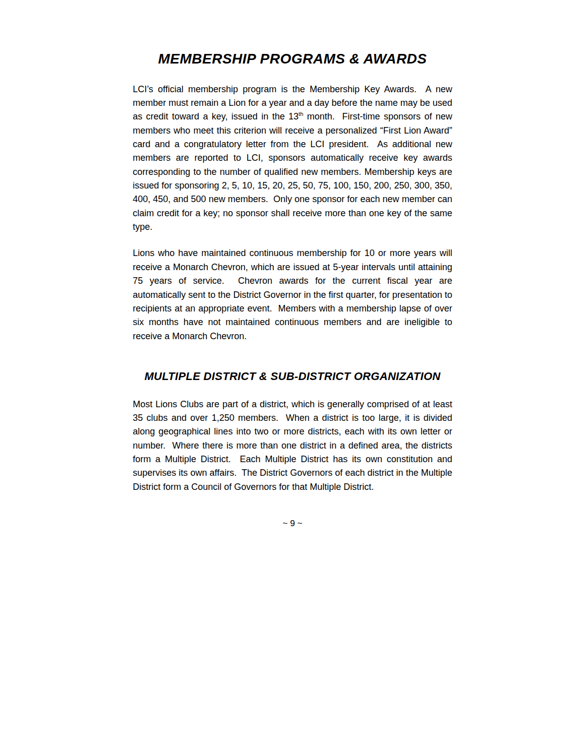MEMBERSHIP PROGRAMS & AWARDS
LCI’s official membership program is the Membership Key Awards. A new member must remain a Lion for a year and a day before the name may be used as credit toward a key, issued in the 13th month. First-time sponsors of new members who meet this criterion will receive a personalized “First Lion Award” card and a congratulatory letter from the LCI president. As additional new members are reported to LCI, sponsors automatically receive key awards corresponding to the number of qualified new members. Membership keys are issued for sponsoring 2, 5, 10, 15, 20, 25, 50, 75, 100, 150, 200, 250, 300, 350, 400, 450, and 500 new members. Only one sponsor for each new member can claim credit for a key; no sponsor shall receive more than one key of the same type.
Lions who have maintained continuous membership for 10 or more years will receive a Monarch Chevron, which are issued at 5-year intervals until attaining 75 years of service. Chevron awards for the current fiscal year are automatically sent to the District Governor in the first quarter, for presentation to recipients at an appropriate event. Members with a membership lapse of over six months have not maintained continuous members and are ineligible to receive a Monarch Chevron.
MULTIPLE DISTRICT & SUB-DISTRICT ORGANIZATION
Most Lions Clubs are part of a district, which is generally comprised of at least 35 clubs and over 1,250 members. When a district is too large, it is divided along geographical lines into two or more districts, each with its own letter or number. Where there is more than one district in a defined area, the districts form a Multiple District. Each Multiple District has its own constitution and supervises its own affairs. The District Governors of each district in the Multiple District form a Council of Governors for that Multiple District.
~ 9 ~